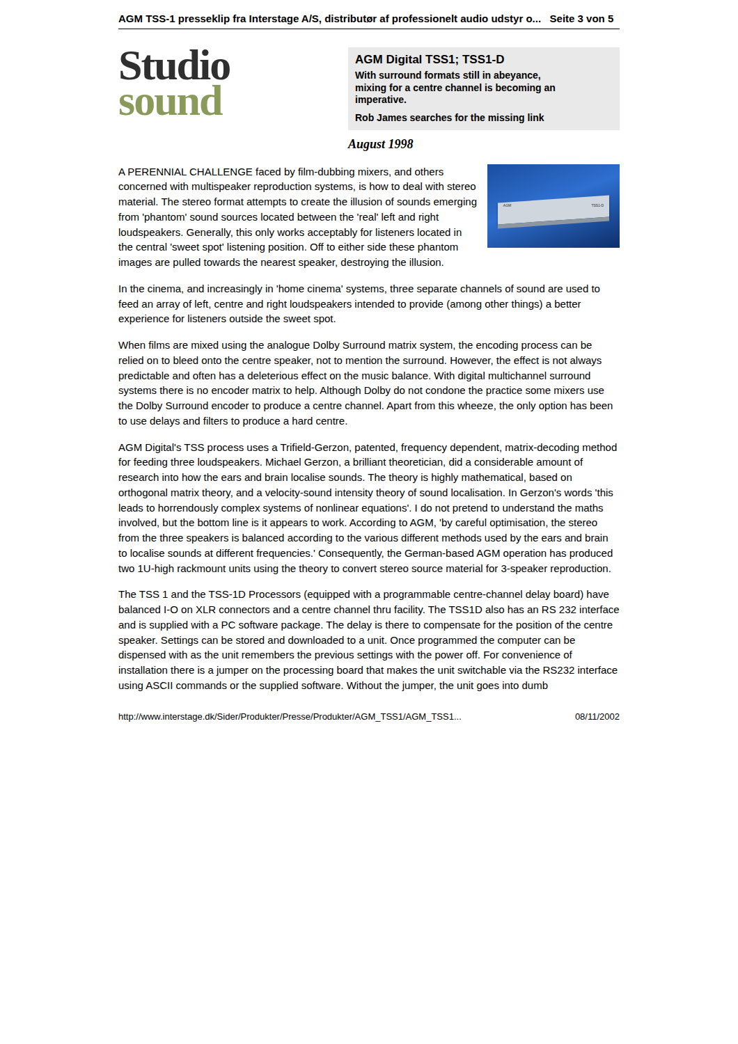AGM TSS-1 presseklip fra Interstage A/S, distributør af professionelt audio udstyr o... Seite 3 von 5
| Studio sound | AGM Digital TSS1; TSS1-D With surround formats still in abeyance, mixing for a centre channel is becoming an imperative. Rob James searches for the missing link August 1998 |
AGM
TSS1-D
A PERENNIAL CHALLENGE faced by film-dubbing mixers, and others concerned with multispeaker reproduction systems, is how to deal with stereo material. The stereo format attempts to create the illusion of sounds emerging from 'phantom' sound sources located between the 'real' left and right loudspeakers. Generally, this only works acceptably for listeners located in the central 'sweet spot' listening position. Off to either side these phantom images are pulled towards the nearest speaker, destroying the illusion.
In the cinema, and increasingly in 'home cinema' systems, three separate channels of sound are used to feed an array of left, centre and right loudspeakers intended to provide (among other things) a better experience for listeners outside the sweet spot.
When films are mixed using the analogue Dolby Surround matrix system, the encoding process can be relied on to bleed onto the centre speaker, not to mention the surround. However, the effect is not always predictable and often has a deleterious effect on the music balance. With digital multichannel surround systems there is no encoder matrix to help. Although Dolby do not condone the practice some mixers use the Dolby Surround encoder to produce a centre channel. Apart from this wheeze, the only option has been to use delays and filters to produce a hard centre.
AGM Digital's TSS process uses a Trifield-Gerzon, patented, frequency dependent, matrix-decoding method for feeding three loudspeakers. Michael Gerzon, a brilliant theoretician, did a considerable amount of research into how the ears and brain localise sounds. The theory is highly mathematical, based on orthogonal matrix theory, and a velocity-sound intensity theory of sound localisation. In Gerzon's words 'this leads to horrendously complex systems of nonlinear equations'. I do not pretend to understand the maths involved, but the bottom line is it appears to work. According to AGM, 'by careful optimisation, the stereo from the three speakers is balanced according to the various different methods used by the ears and brain to localise sounds at different frequencies.' Consequently, the German-based AGM operation has produced two 1U-high rackmount units using the theory to convert stereo source material for 3-speaker reproduction.
The TSS 1 and the TSS-1D Processors (equipped with a programmable centre-channel delay board) have balanced I-O on XLR connectors and a centre channel thru facility. The TSS1D also has an RS 232 interface and is supplied with a PC software package. The delay is there to compensate for the position of the centre speaker. Settings can be stored and downloaded to a unit. Once programmed the computer can be dispensed with as the unit remembers the previous settings with the power off. For convenience of installation there is a jumper on the processing board that makes the unit switchable via the RS232 interface using ASCII commands or the supplied software. Without the jumper, the unit goes into dumb
http://www.interstage.dk/Sider/Produkter/Presse/Produkter/AGM_TSS1/AGM_TSS1... 08/11/2002